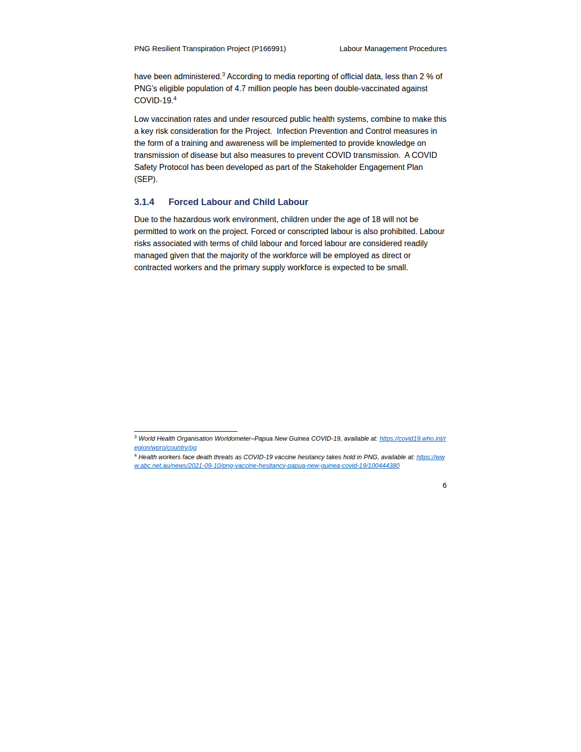PNG Resilient Transpiration Project (P166991)
Labour Management Procedures
have been administered.3 According to media reporting of official data, less than 2 % of PNG's eligible population of 4.7 million people has been double-vaccinated against COVID-19.4
Low vaccination rates and under resourced public health systems, combine to make this a key risk consideration for the Project. Infection Prevention and Control measures in the form of a training and awareness will be implemented to provide knowledge on transmission of disease but also measures to prevent COVID transmission. A COVID Safety Protocol has been developed as part of the Stakeholder Engagement Plan (SEP).
3.1.4 Forced Labour and Child Labour
Due to the hazardous work environment, children under the age of 18 will not be permitted to work on the project. Forced or conscripted labour is also prohibited. Labour risks associated with terms of child labour and forced labour are considered readily managed given that the majority of the workforce will be employed as direct or contracted workers and the primary supply workforce is expected to be small.
3 World Health Organisation Worldometer–Papua New Guinea COVID-19, available at: https://covid19.who.int/region/wpro/country/pg
4 Health workers face death threats as COVID-19 vaccine hesitancy takes hold in PNG, available at: https://www.abc.net.au/news/2021-09-10/png-vaccine-hesitancy-papua-new-guinea-covid-19/100444380
6